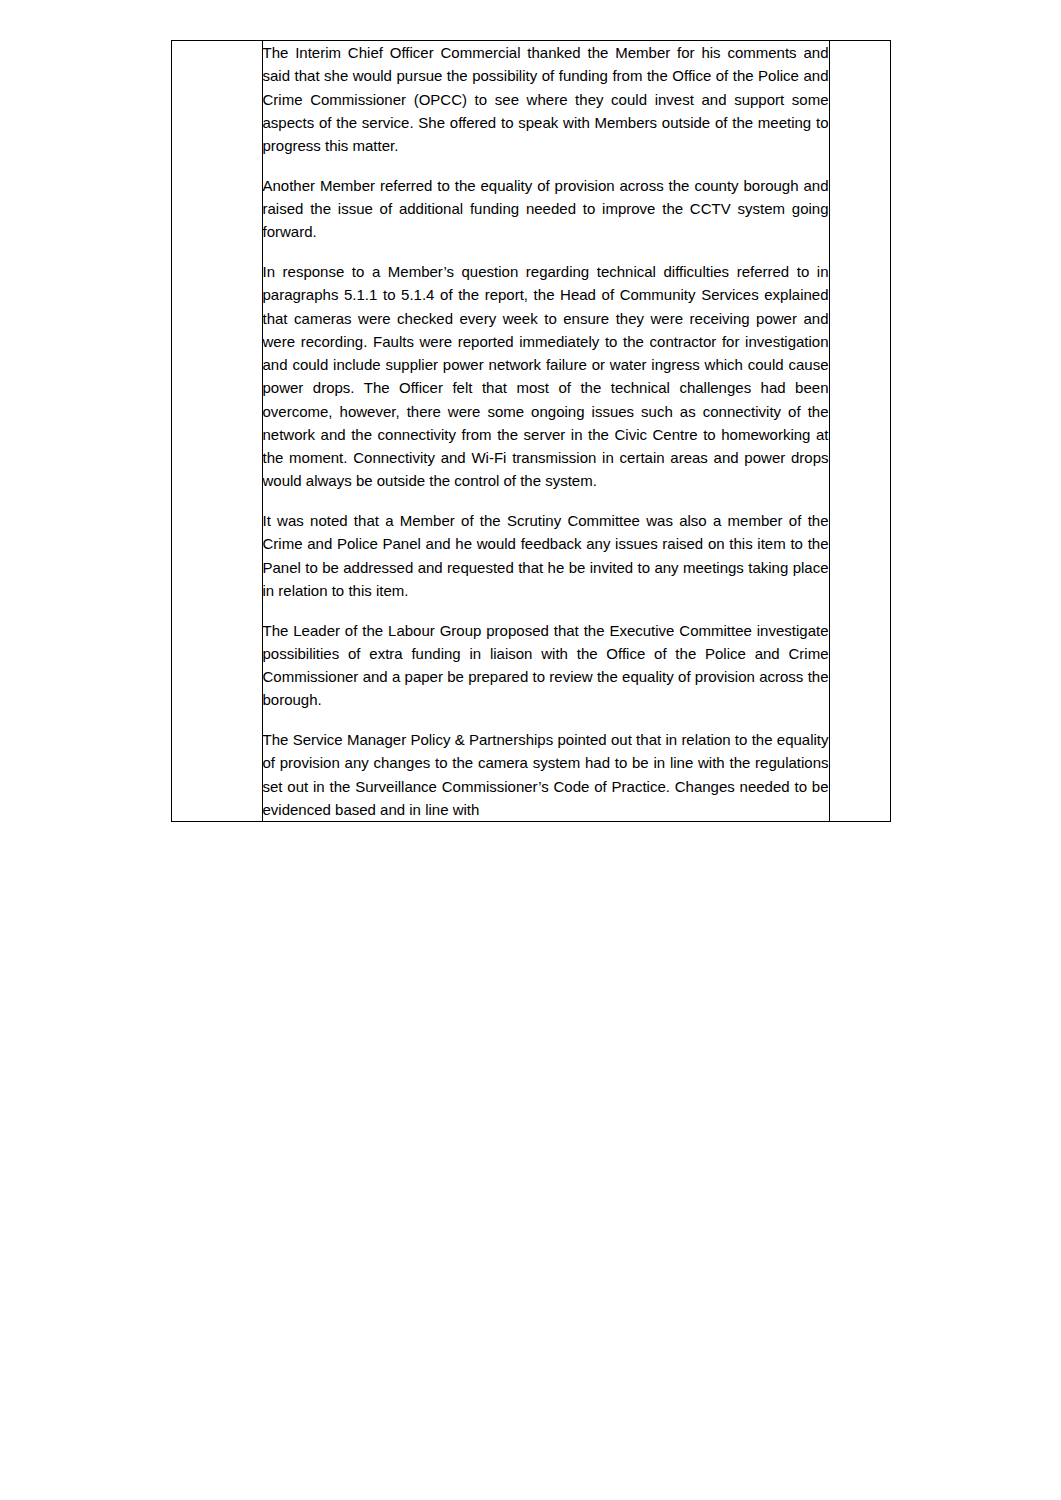| | The Interim Chief Officer Commercial thanked the Member for his comments and said that she would pursue the possibility of funding from the Office of the Police and Crime Commissioner (OPCC) to see where they could invest and support some aspects of the service. She offered to speak with Members outside of the meeting to progress this matter. Another Member referred to the equality of provision across the county borough and raised the issue of additional funding needed to improve the CCTV system going forward. In response to a Member’s question regarding technical difficulties referred to in paragraphs 5.1.1 to 5.1.4 of the report, the Head of Community Services explained that cameras were checked every week to ensure they were receiving power and were recording. Faults were reported immediately to the contractor for investigation and could include supplier power network failure or water ingress which could cause power drops. The Officer felt that most of the technical challenges had been overcome, however, there were some ongoing issues such as connectivity of the network and the connectivity from the server in the Civic Centre to homeworking at the moment. Connectivity and Wi-Fi transmission in certain areas and power drops would always be outside the control of the system. It was noted that a Member of the Scrutiny Committee was also a member of the Crime and Police Panel and he would feedback any issues raised on this item to the Panel to be addressed and requested that he be invited to any meetings taking place in relation to this item. The Leader of the Labour Group proposed that the Executive Committee investigate possibilities of extra funding in liaison with the Office of the Police and Crime Commissioner and a paper be prepared to review the equality of provision across the borough. The Service Manager Policy & Partnerships pointed out that in relation to the equality of provision any changes to the camera system had to be in line with the regulations set out in the Surveillance Commissioner’s Code of Practice. Changes needed to be evidenced based and in line with | |